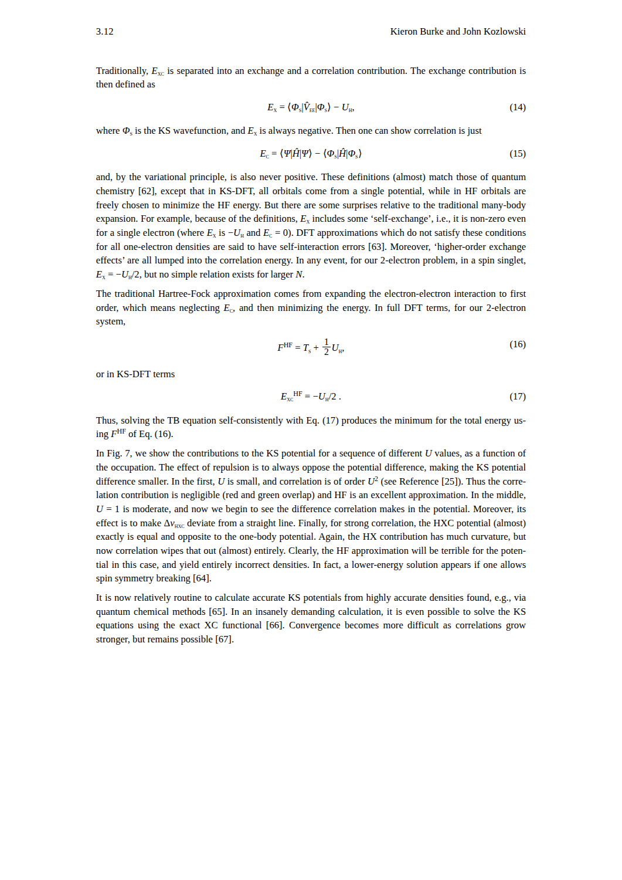3.12 Kieron Burke and John Kozlowski
Traditionally, Exc is separated into an exchange and a correlation contribution. The exchange contribution is then defined as
Ex = ⟨Φs|V̂ee|Φs⟩ − Uh, (14)
where Φs is the KS wavefunction, and Ex is always negative. Then one can show correlation is just
Ec = ⟨Ψ|Ĥ|Ψ⟩ − ⟨Φs|Ĥ|Φs⟩ (15)
and, by the variational principle, is also never positive. These definitions (almost) match those of quantum chemistry [62], except that in KS-DFT, all orbitals come from a single potential, while in HF orbitals are freely chosen to minimize the HF energy. But there are some surprises relative to the traditional many-body expansion. For example, because of the definitions, Ex includes some ‘self-exchange’, i.e., it is non-zero even for a single electron (where Ex is −Uh and Ec = 0). DFT approximations which do not satisfy these conditions for all one-electron densities are said to have self-interaction errors [63]. Moreover, ‘higher-order exchange effects’ are all lumped into the correlation energy. In any event, for our 2-electron problem, in a spin singlet, Ex = −Uh/2, but no simple relation exists for larger N.
The traditional Hartree-Fock approximation comes from expanding the electron-electron interaction to first order, which means neglecting Ec, and then minimizing the energy. In full DFT terms, for our 2-electron system,
FHF = Ts + 12 Uh, (16)
or in KS-DFT terms
ExcHF = −Uh/2 . (17)
Thus, solving the TB equation self-consistently with Eq. (17) produces the minimum for the total energy using FHF of Eq. (16).
In Fig. 7, we show the contributions to the KS potential for a sequence of different U values, as a function of the occupation. The effect of repulsion is to always oppose the potential difference, making the KS potential difference smaller. In the first, U is small, and correlation is of order U2 (see Reference [25]). Thus the correlation contribution is negligible (red and green overlap) and HF is an excellent approximation. In the middle, U = 1 is moderate, and now we begin to see the difference correlation makes in the potential. Moreover, its effect is to make Δvhxc deviate from a straight line. Finally, for strong correlation, the HXC potential (almost) exactly is equal and opposite to the one-body potential. Again, the HX contribution has much curvature, but now correlation wipes that out (almost) entirely. Clearly, the HF approximation will be terrible for the potential in this case, and yield entirely incorrect densities. In fact, a lower-energy solution appears if one allows spin symmetry breaking [64].
It is now relatively routine to calculate accurate KS potentials from highly accurate densities found, e.g., via quantum chemical methods [65]. In an insanely demanding calculation, it is even possible to solve the KS equations using the exact XC functional [66]. Convergence becomes more difficult as correlations grow stronger, but remains possible [67].